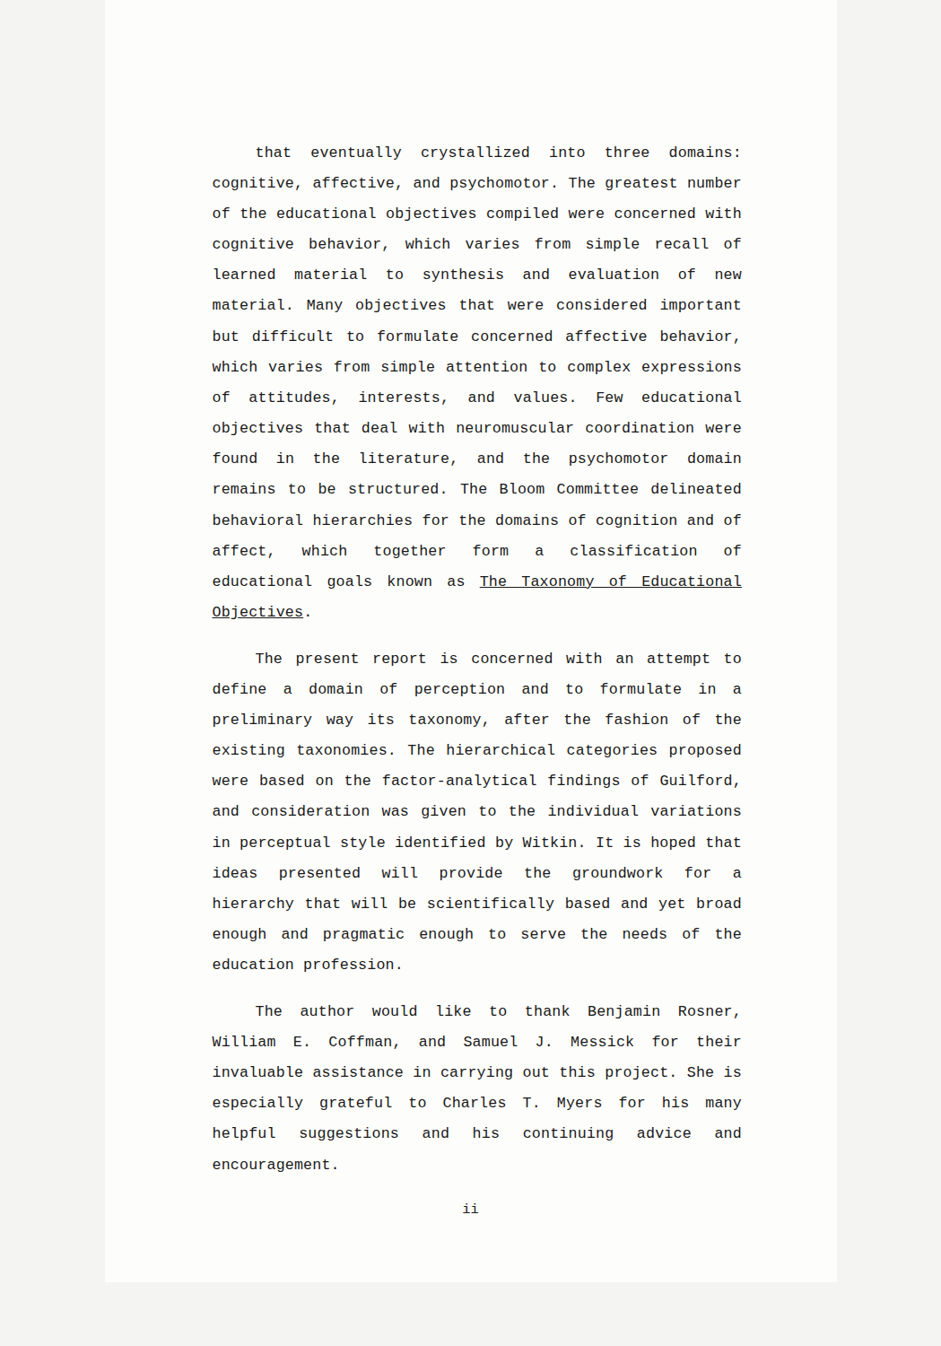that eventually crystallized into three domains: cognitive, affective, and psychomotor. The greatest number of the educational objectives compiled were concerned with cognitive behavior, which varies from simple recall of learned material to synthesis and evaluation of new material. Many objectives that were considered important but difficult to formulate concerned affective behavior, which varies from simple attention to complex expressions of attitudes, interests, and values. Few educational objectives that deal with neuromuscular coordination were found in the literature, and the psychomotor domain remains to be structured. The Bloom Committee delineated behavioral hierarchies for the domains of cognition and of affect, which together form a classification of educational goals known as The Taxonomy of Educational Objectives.
The present report is concerned with an attempt to define a domain of perception and to formulate in a preliminary way its taxonomy, after the fashion of the existing taxonomies. The hierarchical categories proposed were based on the factor-analytical findings of Guilford, and consideration was given to the individual variations in perceptual style identified by Witkin. It is hoped that ideas presented will provide the groundwork for a hierarchy that will be scientifically based and yet broad enough and pragmatic enough to serve the needs of the education profession.
The author would like to thank Benjamin Rosner, William E. Coffman, and Samuel J. Messick for their invaluable assistance in carrying out this project. She is especially grateful to Charles T. Myers for his many helpful suggestions and his continuing advice and encouragement.
ii